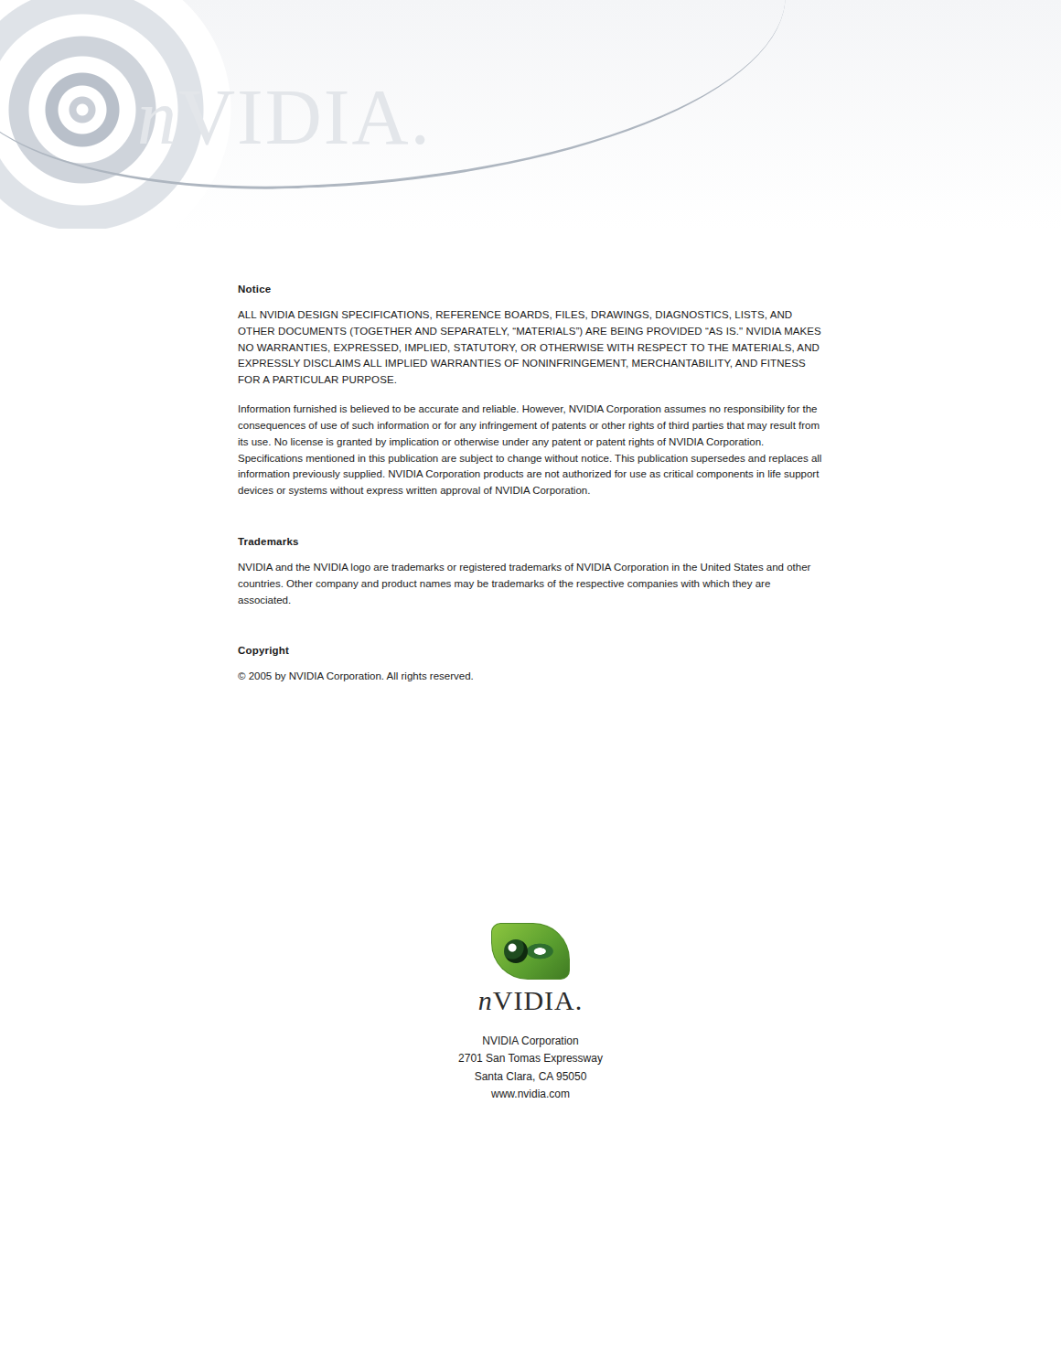n VIDIA.
Notice
ALL NVIDIA DESIGN SPECIFICATIONS, REFERENCE BOARDS, FILES, DRAWINGS, DIAGNOSTICS, LISTS, AND OTHER DOCUMENTS (TOGETHER AND SEPARATELY, “MATERIALS”) ARE BEING PROVIDED “AS IS." NVIDIA MAKES NO WARRANTIES, EXPRESSED, IMPLIED, STATUTORY, OR OTHERWISE WITH RESPECT TO THE MATERIALS, AND EXPRESSLY DISCLAIMS ALL IMPLIED WARRANTIES OF NONINFRINGEMENT, MERCHANTABILITY, AND FITNESS FOR A PARTICULAR PURPOSE.
Information furnished is believed to be accurate and reliable. However, NVIDIA Corporation assumes no responsibility for the consequences of use of such information or for any infringement of patents or other rights of third parties that may result from its use. No license is granted by implication or otherwise under any patent or patent rights of NVIDIA Corporation. Specifications mentioned in this publication are subject to change without notice. This publication supersedes and replaces all information previously supplied. NVIDIA Corporation products are not authorized for use as critical components in life support devices or systems without express written approval of NVIDIA Corporation.
Trademarks
NVIDIA and the NVIDIA logo are trademarks or registered trademarks of NVIDIA Corporation in the United States and other countries. Other company and product names may be trademarks of the respective companies with which they are associated.
Copyright
© 2005 by NVIDIA Corporation. All rights reserved.
n VIDIA.
NVIDIA Corporation
2701 San Tomas Expressway
Santa Clara, CA 95050
www.nvidia.com